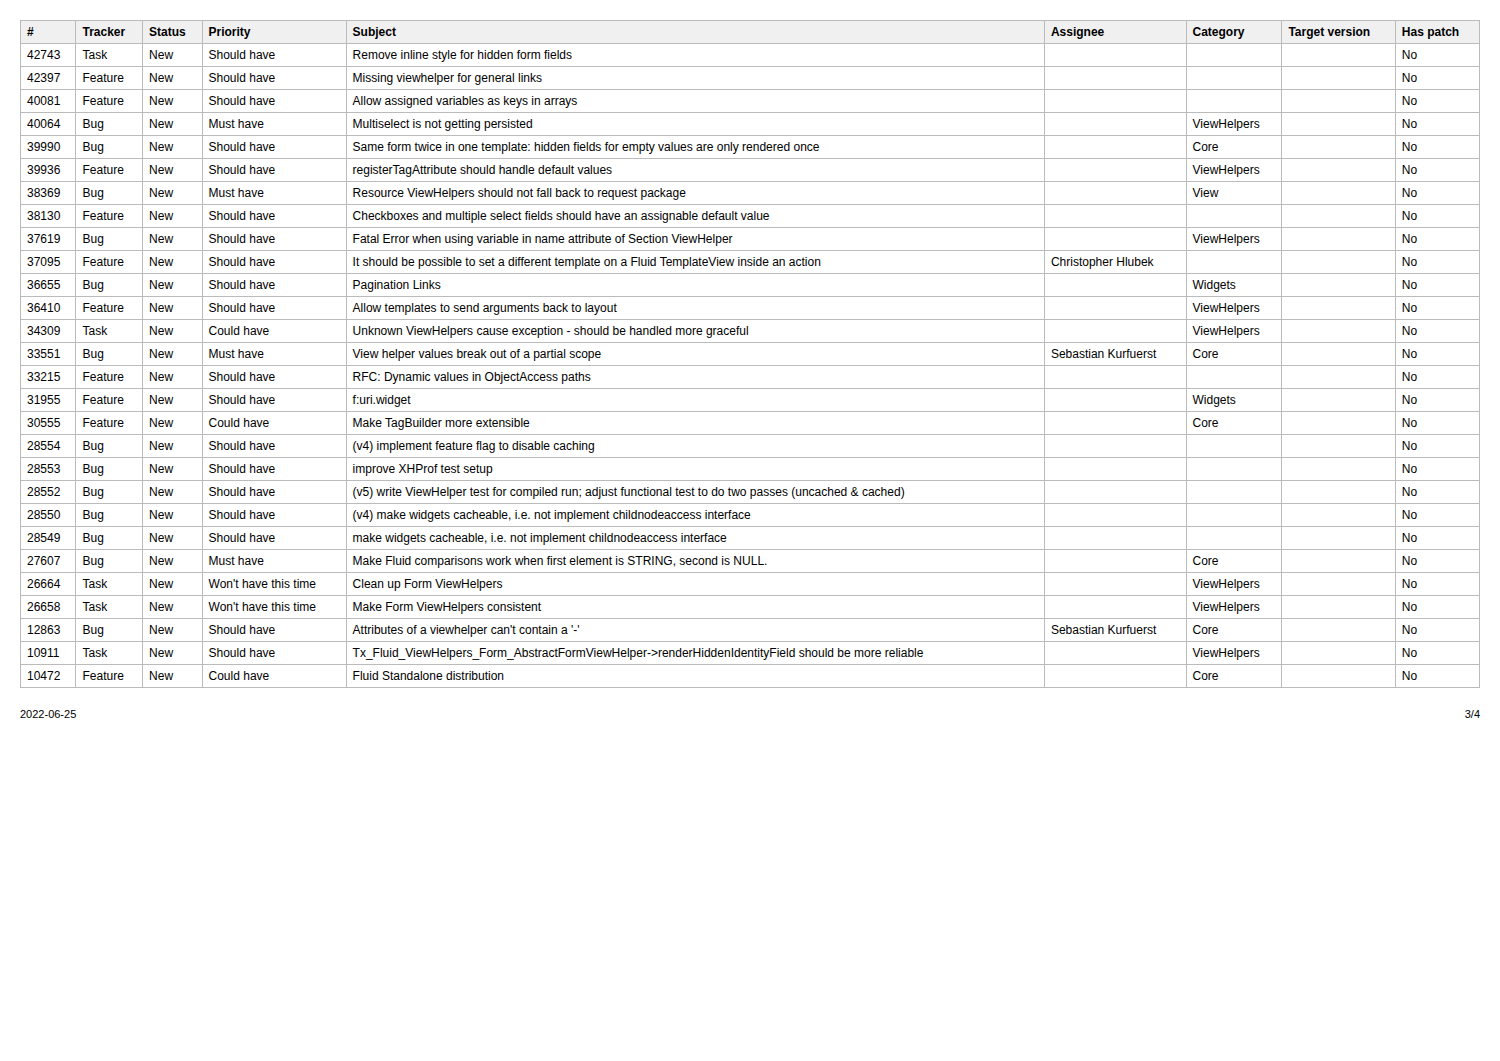| # | Tracker | Status | Priority | Subject | Assignee | Category | Target version | Has patch |
| --- | --- | --- | --- | --- | --- | --- | --- | --- |
| 42743 | Task | New | Should have | Remove inline style for hidden form fields | | | | No |
| 42397 | Feature | New | Should have | Missing viewhelper for general links | | | | No |
| 40081 | Feature | New | Should have | Allow assigned variables as keys in arrays | | | | No |
| 40064 | Bug | New | Must have | Multiselect is not getting persisted | | ViewHelpers | | No |
| 39990 | Bug | New | Should have | Same form twice in one template: hidden fields for empty values are only rendered once | | Core | | No |
| 39936 | Feature | New | Should have | registerTagAttribute should handle default values | | ViewHelpers | | No |
| 38369 | Bug | New | Must have | Resource ViewHelpers should not fall back to request package | | View | | No |
| 38130 | Feature | New | Should have | Checkboxes and multiple select fields should have an assignable default value | | | | No |
| 37619 | Bug | New | Should have | Fatal Error when using variable in name attribute of Section ViewHelper | | ViewHelpers | | No |
| 37095 | Feature | New | Should have | It should be possible to set a different template on a Fluid TemplateView inside an action | Christopher Hlubek | | | No |
| 36655 | Bug | New | Should have | Pagination Links | | Widgets | | No |
| 36410 | Feature | New | Should have | Allow templates to send arguments back to layout | | ViewHelpers | | No |
| 34309 | Task | New | Could have | Unknown ViewHelpers cause exception - should be handled more graceful | | ViewHelpers | | No |
| 33551 | Bug | New | Must have | View helper values break out of a partial scope | Sebastian Kurfuerst | Core | | No |
| 33215 | Feature | New | Should have | RFC: Dynamic values in ObjectAccess paths | | | | No |
| 31955 | Feature | New | Should have | f:uri.widget | | Widgets | | No |
| 30555 | Feature | New | Could have | Make TagBuilder more extensible | | Core | | No |
| 28554 | Bug | New | Should have | (v4) implement feature flag to disable caching | | | | No |
| 28553 | Bug | New | Should have | improve XHProf test setup | | | | No |
| 28552 | Bug | New | Should have | (v5) write ViewHelper test for compiled run; adjust functional test to do two passes (uncached & cached) | | | | No |
| 28550 | Bug | New | Should have | (v4) make widgets cacheable, i.e. not implement childnodeaccess interface | | | | No |
| 28549 | Bug | New | Should have | make widgets cacheable, i.e. not implement childnodeaccess interface | | | | No |
| 27607 | Bug | New | Must have | Make Fluid comparisons work when first element is STRING, second is NULL. | | Core | | No |
| 26664 | Task | New | Won't have this time | Clean up Form ViewHelpers | | ViewHelpers | | No |
| 26658 | Task | New | Won't have this time | Make Form ViewHelpers consistent | | ViewHelpers | | No |
| 12863 | Bug | New | Should have | Attributes of a viewhelper can't contain a '-' | Sebastian Kurfuerst | Core | | No |
| 10911 | Task | New | Should have | Tx_Fluid_ViewHelpers_Form_AbstractFormViewHelper->renderHiddenIdentityField should be more reliable | | ViewHelpers | | No |
| 10472 | Feature | New | Could have | Fluid Standalone distribution | | Core | | No |
2022-06-25 3/4